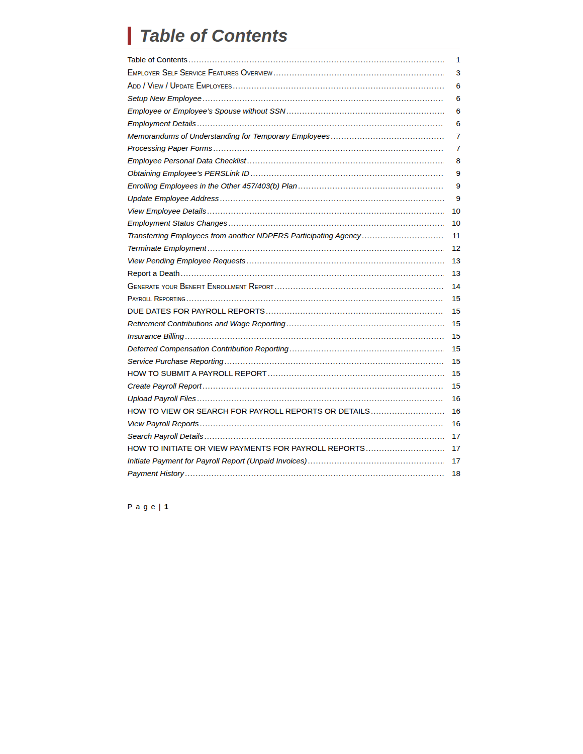Table of Contents
Table of Contents.......................................................................................................................................... 1
Employer Self Service Features Overview................................................................................. 3
Add / View / Update Employees......................................................................................................... 6
Setup New Employee..................................................................................................................... 6
Employee or Employee’s Spouse without SSN.............................................................................. 6
Employment Details....................................................................................................................... 6
Memorandums of Understanding for Temporary Employees......................................................... 7
Processing Paper Forms................................................................................................................. 7
Employee Personal Data Checklist................................................................................................... 8
Obtaining Employee’s PERSLink ID.................................................................................................. 9
Enrolling Employees in the Other 457/403(b) Plan.......................................................................... 9
Update Employee Address............................................................................................................. 9
View Employee Details.............................................................................................................. 10
Employment Status Changes....................................................................................................... 10
Transferring Employees from another NDPERS Participating Agency........................................... 11
Terminate Employment.............................................................................................................. 12
View Pending Employee Requests................................................................................................. 13
Report a Death......................................................................................................................... 13
Generate your Benefit Enrollment Report.............................................................................. 14
Payroll Reporting................................................................................................................................. 15
DUE DATES FOR PAYROLL REPORTS......................................................................................... 15
Retirement Contributions and Wage Reporting.......................................................................... 15
Insurance Billing..................................................................................................................... 15
Deferred Compensation Contribution Reporting......................................................................... 15
Service Purchase Reporting......................................................................................................... 15
HOW TO SUBMIT A PAYROLL REPORT..................................................................................... 15
Create Payroll Report................................................................................................................... 15
Upload Payroll Files..................................................................................................................... 16
HOW TO VIEW OR SEARCH FOR PAYROLL REPORTS OR DETAILS.................................................... 16
View Payroll Reports.................................................................................................................... 16
Search Payroll Details.................................................................................................................. 17
HOW TO INITIATE OR VIEW PAYMENTS FOR PAYROLL REPORTS.................................................... 17
Initiate Payment for Payroll Report (Unpaid Invoices).................................................................. 17
Payment History......................................................................................................................... 18
P a g e | 1